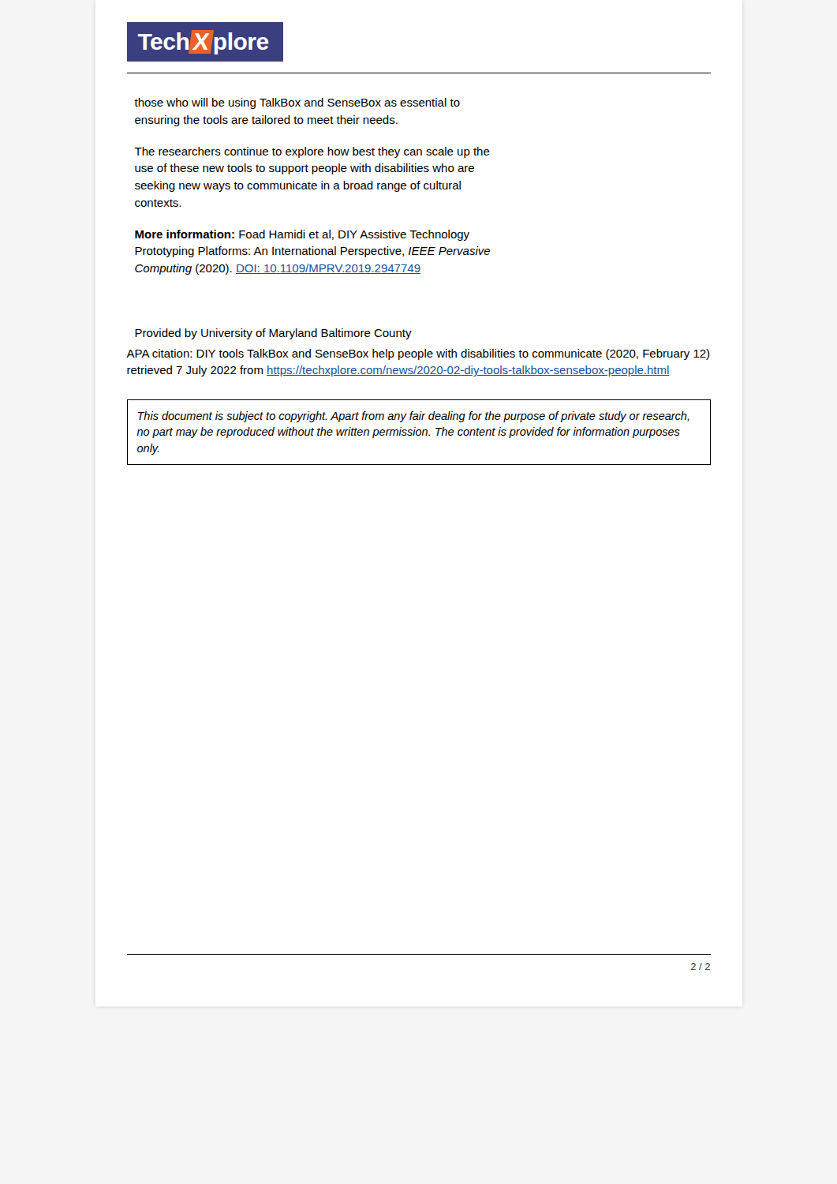TechXplore
those who will be using TalkBox and SenseBox as essential to ensuring the tools are tailored to meet their needs.
The researchers continue to explore how best they can scale up the use of these new tools to support people with disabilities who are seeking new ways to communicate in a broad range of cultural contexts.
More information: Foad Hamidi et al, DIY Assistive Technology Prototyping Platforms: An International Perspective, IEEE Pervasive Computing (2020). DOI: 10.1109/MPRV.2019.2947749
Provided by University of Maryland Baltimore County
APA citation: DIY tools TalkBox and SenseBox help people with disabilities to communicate (2020, February 12) retrieved 7 July 2022 from https://techxplore.com/news/2020-02-diy-tools-talkbox-sensebox-people.html
This document is subject to copyright. Apart from any fair dealing for the purpose of private study or research, no part may be reproduced without the written permission. The content is provided for information purposes only.
2 / 2